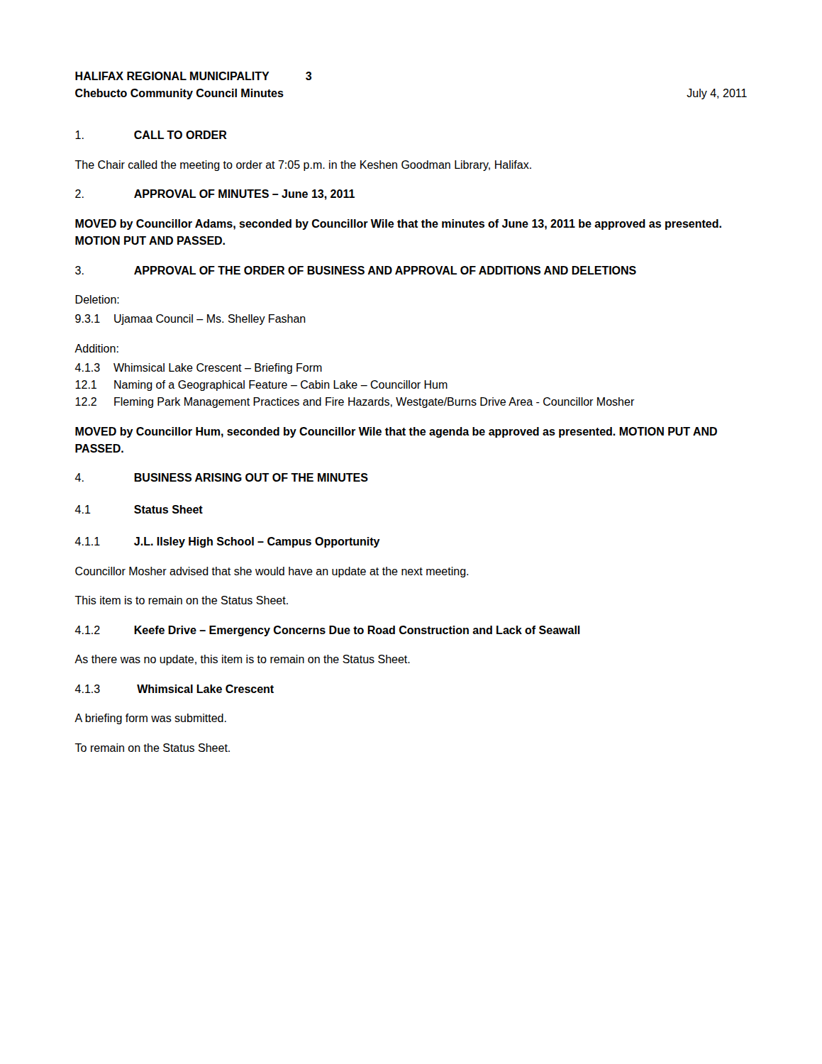HALIFAX REGIONAL MUNICIPALITY 3
Chebucto Community Council Minutes July 4, 2011
1. CALL TO ORDER
The Chair called the meeting to order at 7:05 p.m. in the Keshen Goodman Library, Halifax.
2. APPROVAL OF MINUTES – June 13, 2011
MOVED by Councillor Adams, seconded by Councillor Wile that the minutes of June 13, 2011 be approved as presented. MOTION PUT AND PASSED.
3. APPROVAL OF THE ORDER OF BUSINESS AND APPROVAL OF ADDITIONS AND DELETIONS
Deletion:
9.3.1 Ujamaa Council – Ms. Shelley Fashan
Addition:
4.1.3 Whimsical Lake Crescent – Briefing Form
12.1 Naming of a Geographical Feature – Cabin Lake – Councillor Hum
12.2 Fleming Park Management Practices and Fire Hazards, Westgate/Burns Drive Area - Councillor Mosher
MOVED by Councillor Hum, seconded by Councillor Wile that the agenda be approved as presented. MOTION PUT AND PASSED.
4. BUSINESS ARISING OUT OF THE MINUTES
4.1 Status Sheet
4.1.1 J.L. Ilsley High School – Campus Opportunity
Councillor Mosher advised that she would have an update at the next meeting.
This item is to remain on the Status Sheet.
4.1.2 Keefe Drive – Emergency Concerns Due to Road Construction and Lack of Seawall
As there was no update, this item is to remain on the Status Sheet.
4.1.3 Whimsical Lake Crescent
A briefing form was submitted.
To remain on the Status Sheet.